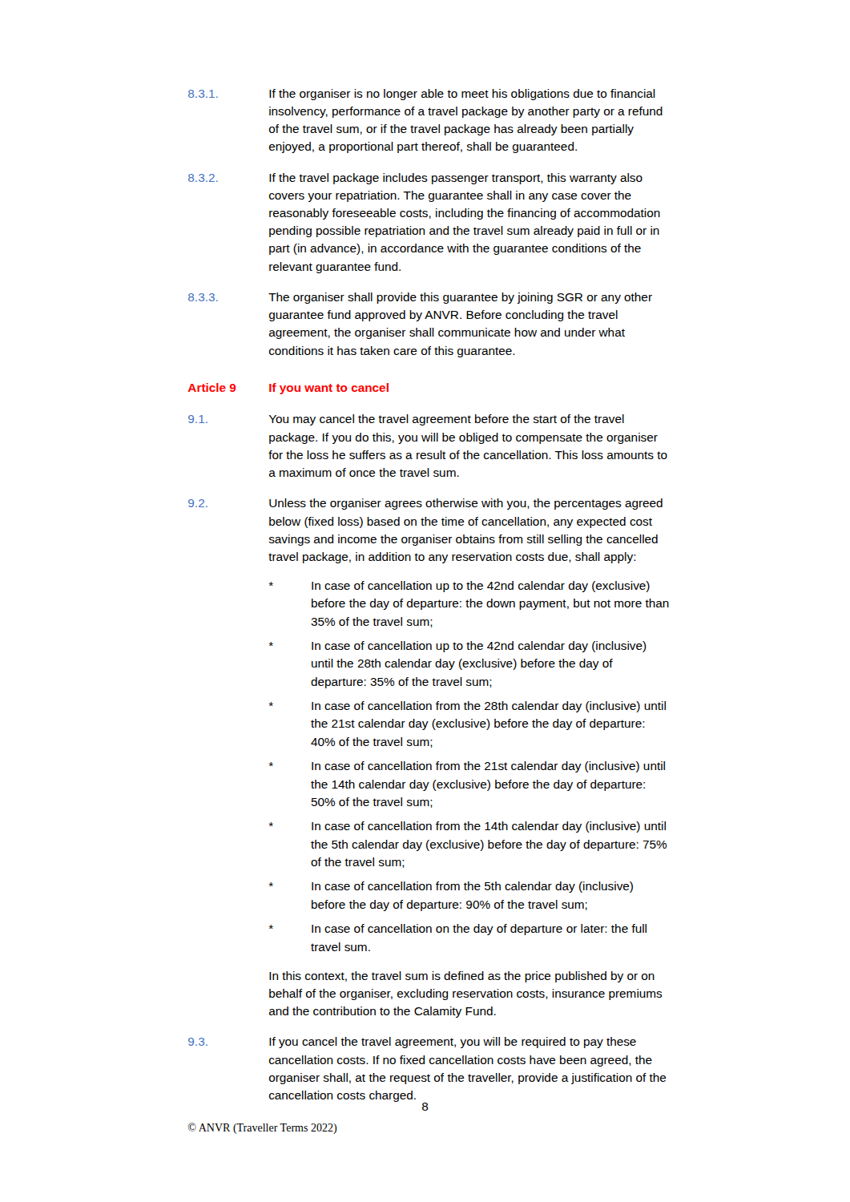8.3.1.
If the organiser is no longer able to meet his obligations due to financial insolvency, performance of a travel package by another party or a refund of the travel sum, or if the travel package has already been partially enjoyed, a proportional part thereof, shall be guaranteed.
8.3.2.
If the travel package includes passenger transport, this warranty also covers your repatriation. The guarantee shall in any case cover the reasonably foreseeable costs, including the financing of accommodation pending possible repatriation and the travel sum already paid in full or in part (in advance), in accordance with the guarantee conditions of the relevant guarantee fund.
8.3.3.
The organiser shall provide this guarantee by joining SGR or any other guarantee fund approved by ANVR. Before concluding the travel agreement, the organiser shall communicate how and under what conditions it has taken care of this guarantee.
Article 9 If you want to cancel
9.1.
You may cancel the travel agreement before the start of the travel package. If you do this, you will be obliged to compensate the organiser for the loss he suffers as a result of the cancellation. This loss amounts to a maximum of once the travel sum.
9.2.
Unless the organiser agrees otherwise with you, the percentages agreed below (fixed loss) based on the time of cancellation, any expected cost savings and income the organiser obtains from still selling the cancelled travel package, in addition to any reservation costs due, shall apply:
*In case of cancellation up to the 42nd calendar day (exclusive) before the day of departure: the down payment, but not more than 35% of the travel sum;
*In case of cancellation up to the 42nd calendar day (inclusive) until the 28th calendar day (exclusive) before the day of departure: 35% of the travel sum;
*In case of cancellation from the 28th calendar day (inclusive) until the 21st calendar day (exclusive) before the day of departure: 40% of the travel sum;
*In case of cancellation from the 21st calendar day (inclusive) until the 14th calendar day (exclusive) before the day of departure: 50% of the travel sum;
*In case of cancellation from the 14th calendar day (inclusive) until the 5th calendar day (exclusive) before the day of departure: 75% of the travel sum;
*In case of cancellation from the 5th calendar day (inclusive) before the day of departure: 90% of the travel sum;
*In case of cancellation on the day of departure or later: the full travel sum.
In this context, the travel sum is defined as the price published by or on behalf of the organiser, excluding reservation costs, insurance premiums and the contribution to the Calamity Fund.
9.3.
If you cancel the travel agreement, you will be required to pay these cancellation costs. If no fixed cancellation costs have been agreed, the organiser shall, at the request of the traveller, provide a justification of the cancellation costs charged.
8
© ANVR (Traveller Terms 2022)